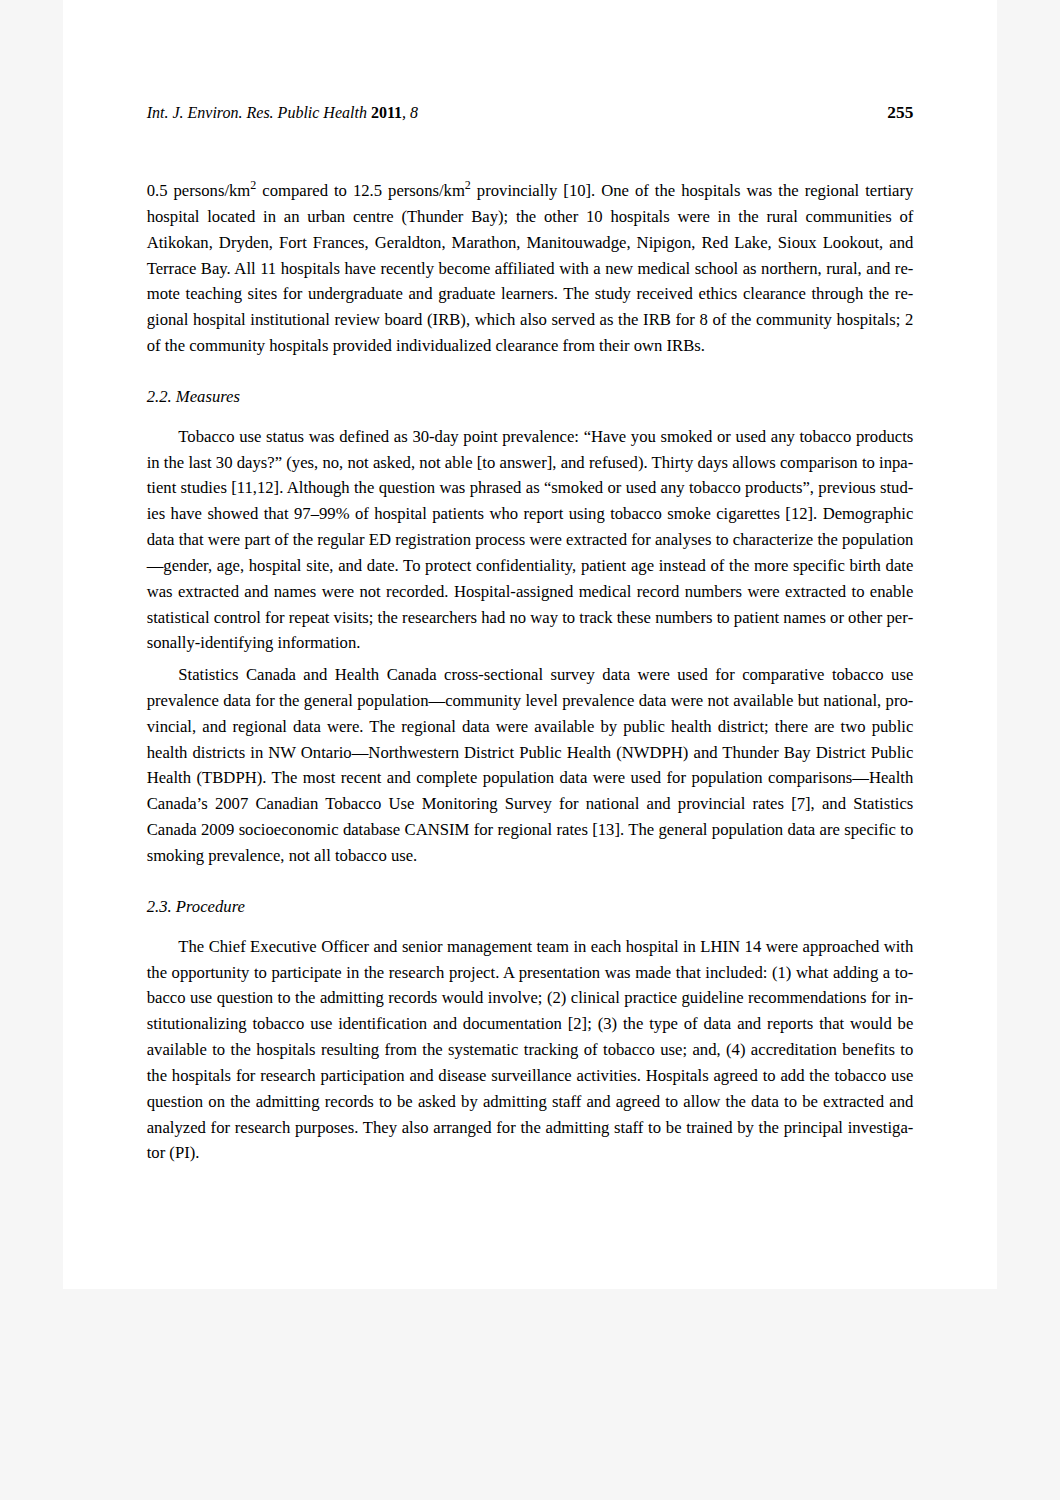Int. J. Environ. Res. Public Health 2011, 8 255
0.5 persons/km2 compared to 12.5 persons/km2 provincially [10]. One of the hospitals was the regional tertiary hospital located in an urban centre (Thunder Bay); the other 10 hospitals were in the rural communities of Atikokan, Dryden, Fort Frances, Geraldton, Marathon, Manitouwadge, Nipigon, Red Lake, Sioux Lookout, and Terrace Bay. All 11 hospitals have recently become affiliated with a new medical school as northern, rural, and remote teaching sites for undergraduate and graduate learners. The study received ethics clearance through the regional hospital institutional review board (IRB), which also served as the IRB for 8 of the community hospitals; 2 of the community hospitals provided individualized clearance from their own IRBs.
2.2. Measures
Tobacco use status was defined as 30-day point prevalence: “Have you smoked or used any tobacco products in the last 30 days?” (yes, no, not asked, not able [to answer], and refused). Thirty days allows comparison to inpatient studies [11,12]. Although the question was phrased as “smoked or used any tobacco products”, previous studies have showed that 97–99% of hospital patients who report using tobacco smoke cigarettes [12]. Demographic data that were part of the regular ED registration process were extracted for analyses to characterize the population—gender, age, hospital site, and date. To protect confidentiality, patient age instead of the more specific birth date was extracted and names were not recorded. Hospital-assigned medical record numbers were extracted to enable statistical control for repeat visits; the researchers had no way to track these numbers to patient names or other personally-identifying information.
Statistics Canada and Health Canada cross-sectional survey data were used for comparative tobacco use prevalence data for the general population—community level prevalence data were not available but national, provincial, and regional data were. The regional data were available by public health district; there are two public health districts in NW Ontario—Northwestern District Public Health (NWDPH) and Thunder Bay District Public Health (TBDPH). The most recent and complete population data were used for population comparisons—Health Canada’s 2007 Canadian Tobacco Use Monitoring Survey for national and provincial rates [7], and Statistics Canada 2009 socioeconomic database CANSIM for regional rates [13]. The general population data are specific to smoking prevalence, not all tobacco use.
2.3. Procedure
The Chief Executive Officer and senior management team in each hospital in LHIN 14 were approached with the opportunity to participate in the research project. A presentation was made that included: (1) what adding a tobacco use question to the admitting records would involve; (2) clinical practice guideline recommendations for institutionalizing tobacco use identification and documentation [2]; (3) the type of data and reports that would be available to the hospitals resulting from the systematic tracking of tobacco use; and, (4) accreditation benefits to the hospitals for research participation and disease surveillance activities. Hospitals agreed to add the tobacco use question on the admitting records to be asked by admitting staff and agreed to allow the data to be extracted and analyzed for research purposes. They also arranged for the admitting staff to be trained by the principal investigator (PI).